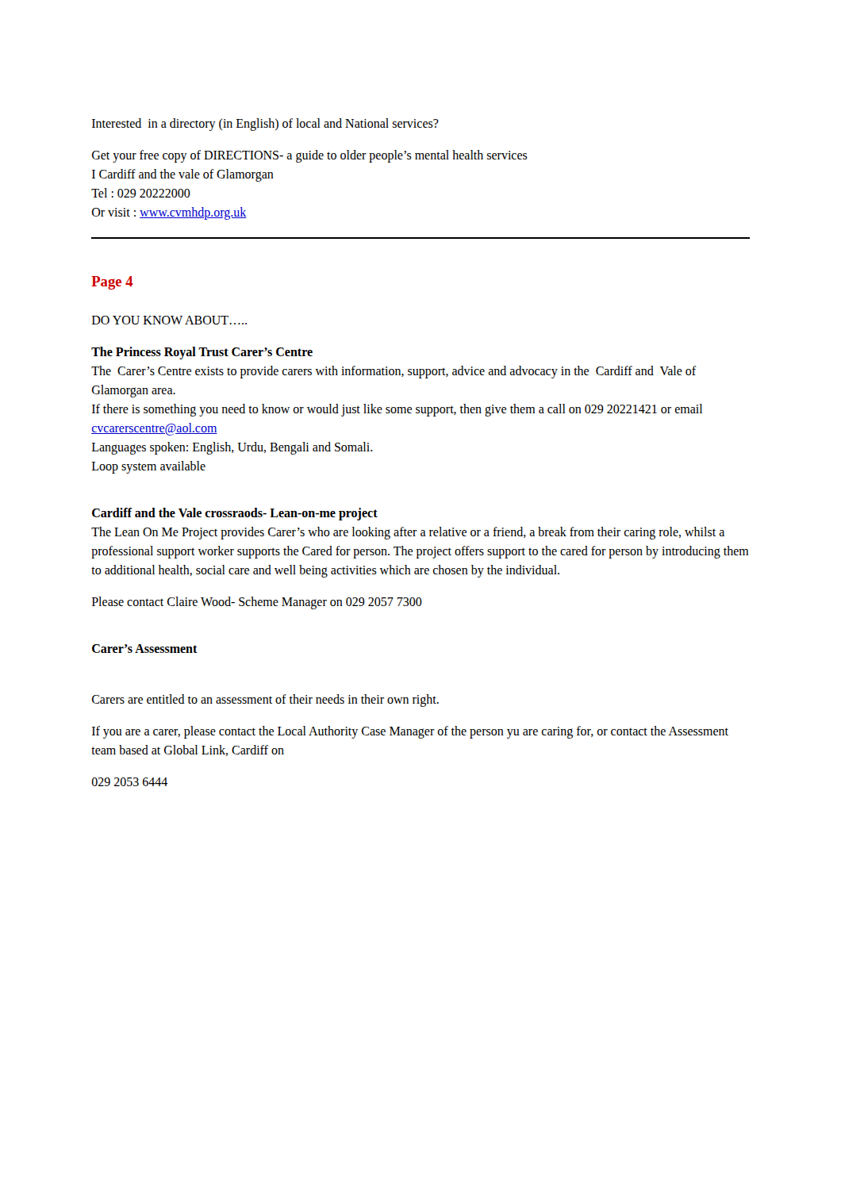Interested in a directory (in English) of local and National services?
Get your free copy of DIRECTIONS- a guide to older people’s mental health services
I Cardiff and the vale of Glamorgan
Tel : 029 20222000
Or visit : www.cvmhdp.org.uk
Page 4
DO YOU KNOW ABOUT…..
The Princess Royal Trust Carer’s Centre
The Carer’s Centre exists to provide carers with information, support, advice and advocacy in the Cardiff and Vale of Glamorgan area.
If there is something you need to know or would just like some support, then give them a call on 029 20221421 or email cvcarerscentre@aol.com
Languages spoken: English, Urdu, Bengali and Somali.
Loop system available
Cardiff and the Vale crossraods- Lean-on-me project
The Lean On Me Project provides Carer’s who are looking after a relative or a friend, a break from their caring role, whilst a professional support worker supports the Cared for person. The project offers support to the cared for person by introducing them to additional health, social care and well being activities which are chosen by the individual.
Please contact Claire Wood- Scheme Manager on 029 2057 7300
Carer’s Assessment
Carers are entitled to an assessment of their needs in their own right.
If you are a carer, please contact the Local Authority Case Manager of the person yu are caring for, or contact the Assessment team based at Global Link, Cardiff on
029 2053 6444